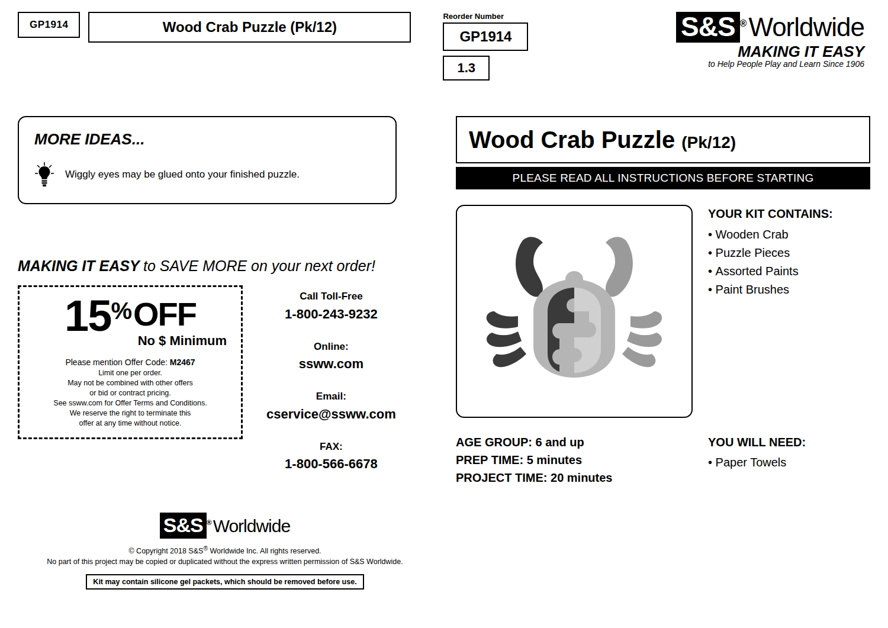GP1914
Wood Crab Puzzle (Pk/12)
Reorder Number
GP1914
1.3
S&S®Worldwide
MAKING IT EASY
to Help People Play and Learn Since 1906
MORE IDEAS...
Wiggly eyes may be glued onto your finished puzzle.
MAKING IT EASY to SAVE MORE on your next order!
15% OFF
No $ Minimum
Please mention Offer Code: M2467
Limit one per order.
May not be combined with other offers
or bid or contract pricing.
See ssww.com for Offer Terms and Conditions.
We reserve the right to terminate this
offer at any time without notice.
Call Toll-Free
1-800-243-9232
Online:
ssww.com
Email:
cservice@ssww.com
FAX:
1-800-566-6678
S&S®Worldwide
© Copyright 2018 S&S® Worldwide Inc. All rights reserved.
No part of this project may be copied or duplicated without the express written permission of S&S Worldwide.
Kit may contain silicone gel packets, which should be removed before use.
Wood Crab Puzzle (Pk/12)
PLEASE READ ALL INSTRUCTIONS BEFORE STARTING
YOUR KIT CONTAINS:
Wooden Crab
Puzzle Pieces
Assorted Paints
Paint Brushes
AGE GROUP: 6 and up
PREP TIME: 5 minutes
PROJECT TIME: 20 minutes
YOU WILL NEED:
Paper Towels